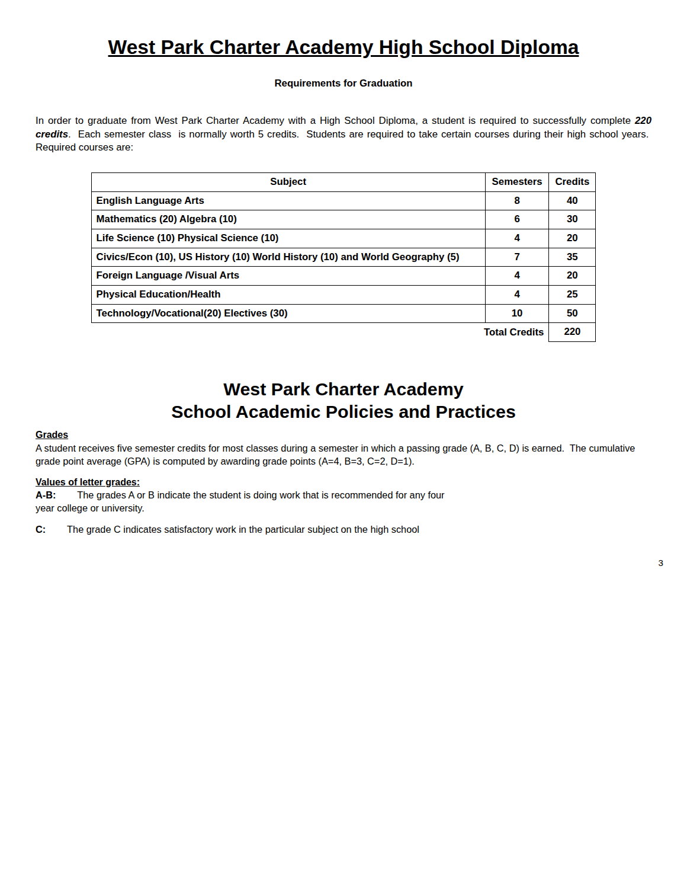West Park Charter Academy High School Diploma
Requirements for Graduation
In order to graduate from West Park Charter Academy with a High School Diploma, a student is required to successfully complete 220 credits. Each semester class is normally worth 5 credits. Students are required to take certain courses during their high school years. Required courses are:
| Subject | Semesters | Credits |
| --- | --- | --- |
| English Language Arts | 8 | 40 |
| Mathematics (20) Algebra (10) | 6 | 30 |
| Life Science (10) Physical Science (10) | 4 | 20 |
| Civics/Econ (10), US History (10) World History (10) and World Geography (5) | 7 | 35 |
| Foreign Language /Visual Arts | 4 | 20 |
| Physical Education/Health | 4 | 25 |
| Technology/Vocational(20) Electives (30) | 10 | 50 |
| Total Credits | 220 |
West Park Charter Academy
School Academic Policies and Practices
Grades
A student receives five semester credits for most classes during a semester in which a passing grade (A, B, C, D) is earned. The cumulative grade point average (GPA) is computed by awarding grade points (A=4, B=3, C=2, D=1).
Values of letter grades:
A-B: The grades A or B indicate the student is doing work that is recommended for any four
year college or university.
C: The grade C indicates satisfactory work in the particular subject on the high school
3